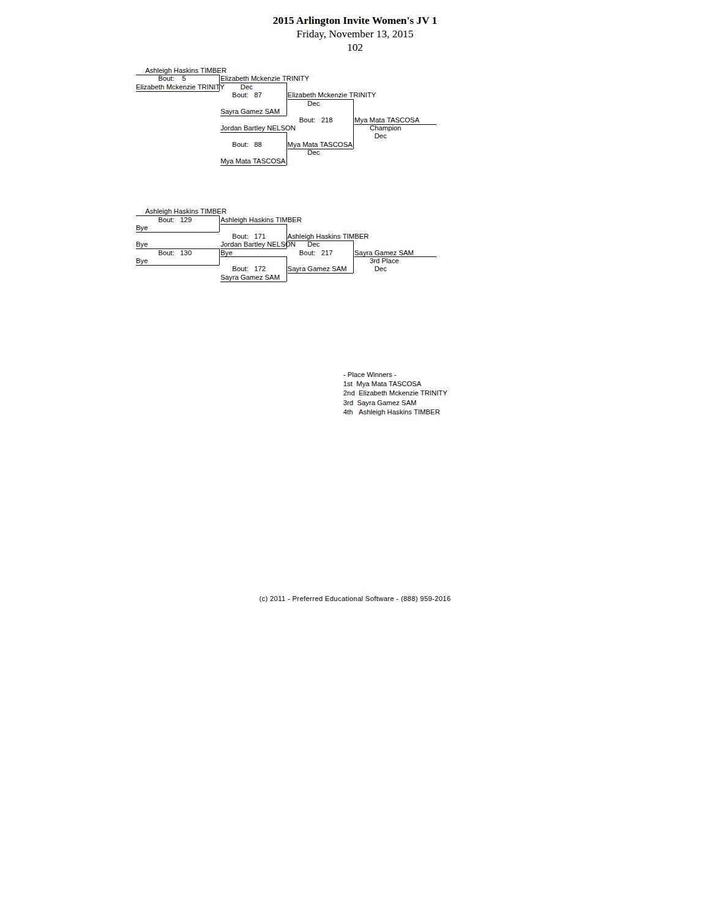2015 Arlington Invite Women's JV 1
Friday, November 13, 2015
102
Ashleigh Haskins TIMBER
Bout: 5
Elizabeth Mckenzie TRINITY
Elizabeth Mckenzie TRINITY
Dec
Bout: 87
Sayra Gamez SAM
Elizabeth Mckenzie TRINITY
Dec
Jordan Bartley NELSON
Bout: 88
Mya Mata TASCOSA
Mya Mata TASCOSA
Dec
Bout: 218
Mya Mata TASCOSA
Champion
Dec
Ashleigh Haskins TIMBER
Bout: 129
Bye
Bye
Bout: 130
Bye
Ashleigh Haskins TIMBER
Bout: 171
Jordan Bartley NELSON
Bye
Bout: 172
Sayra Gamez SAM
Ashleigh Haskins TIMBER
Dec
Sayra Gamez SAM
Bout: 217
Sayra Gamez SAM
3rd Place
Dec
- Place Winners -
1st Mya Mata TASCOSA
2nd Elizabeth Mckenzie TRINITY
3rd Sayra Gamez SAM
4th Ashleigh Haskins TIMBER
(c) 2011 - Preferred Educational Software - (888) 959-2016